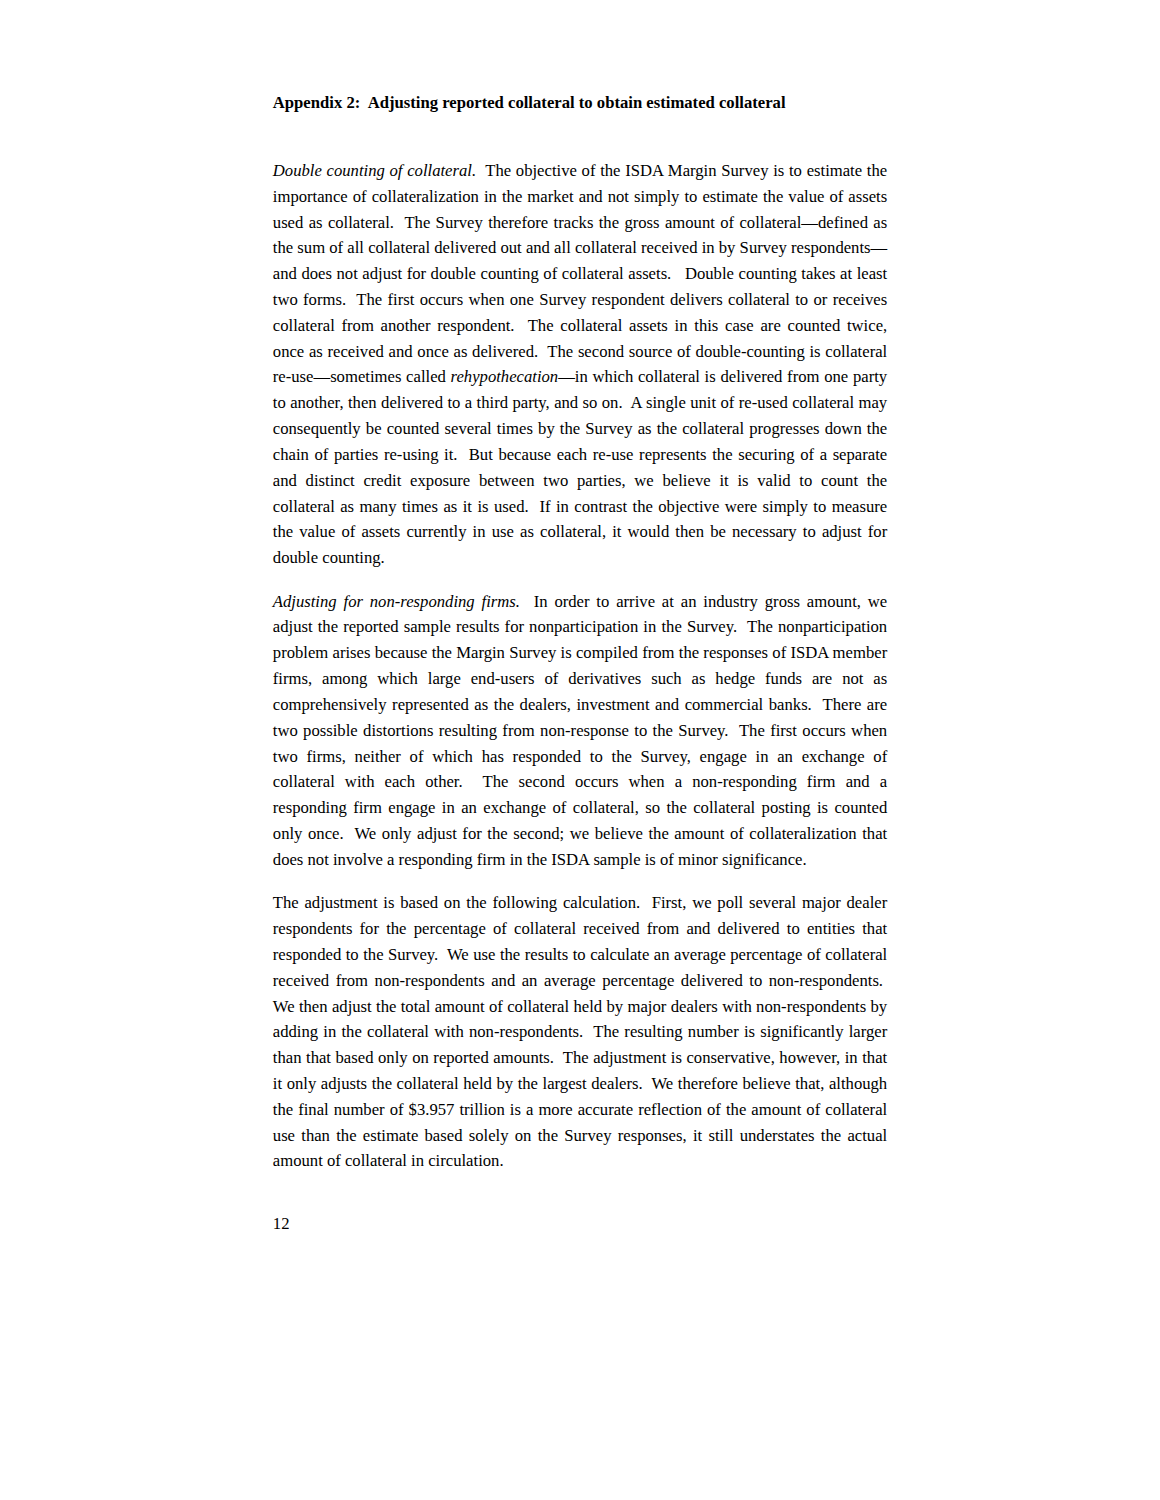Appendix 2: Adjusting reported collateral to obtain estimated collateral
Double counting of collateral. The objective of the ISDA Margin Survey is to estimate the importance of collateralization in the market and not simply to estimate the value of assets used as collateral. The Survey therefore tracks the gross amount of collateral—defined as the sum of all collateral delivered out and all collateral received in by Survey respondents—and does not adjust for double counting of collateral assets. Double counting takes at least two forms. The first occurs when one Survey respondent delivers collateral to or receives collateral from another respondent. The collateral assets in this case are counted twice, once as received and once as delivered. The second source of double-counting is collateral re-use—sometimes called rehypothecation—in which collateral is delivered from one party to another, then delivered to a third party, and so on. A single unit of re-used collateral may consequently be counted several times by the Survey as the collateral progresses down the chain of parties re-using it. But because each re-use represents the securing of a separate and distinct credit exposure between two parties, we believe it is valid to count the collateral as many times as it is used. If in contrast the objective were simply to measure the value of assets currently in use as collateral, it would then be necessary to adjust for double counting.
Adjusting for non-responding firms. In order to arrive at an industry gross amount, we adjust the reported sample results for nonparticipation in the Survey. The nonparticipation problem arises because the Margin Survey is compiled from the responses of ISDA member firms, among which large end-users of derivatives such as hedge funds are not as comprehensively represented as the dealers, investment and commercial banks. There are two possible distortions resulting from non-response to the Survey. The first occurs when two firms, neither of which has responded to the Survey, engage in an exchange of collateral with each other. The second occurs when a non-responding firm and a responding firm engage in an exchange of collateral, so the collateral posting is counted only once. We only adjust for the second; we believe the amount of collateralization that does not involve a responding firm in the ISDA sample is of minor significance.
The adjustment is based on the following calculation. First, we poll several major dealer respondents for the percentage of collateral received from and delivered to entities that responded to the Survey. We use the results to calculate an average percentage of collateral received from non-respondents and an average percentage delivered to non-respondents. We then adjust the total amount of collateral held by major dealers with non-respondents by adding in the collateral with non-respondents. The resulting number is significantly larger than that based only on reported amounts. The adjustment is conservative, however, in that it only adjusts the collateral held by the largest dealers. We therefore believe that, although the final number of $3.957 trillion is a more accurate reflection of the amount of collateral use than the estimate based solely on the Survey responses, it still understates the actual amount of collateral in circulation.
12